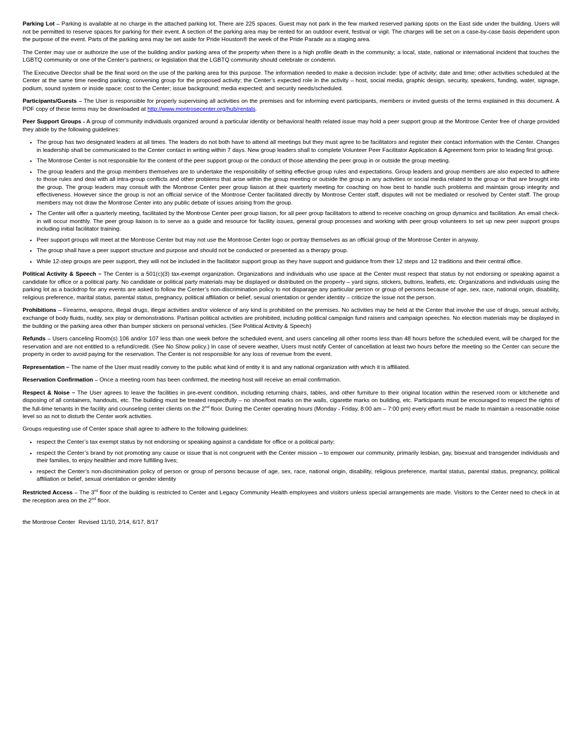Parking Lot – Parking is available at no charge in the attached parking lot. There are 225 spaces. Guest may not park in the few marked reserved parking spots on the East side under the building. Users will not be permitted to reserve spaces for parking for their event. A section of the parking area may be rented for an outdoor event, festival or vigil. The charges will be set on a case-by-case basis dependent upon the purpose of the event. Parts of the parking area may be set aside for Pride Houston® the week of the Pride Parade as a staging area.
The Center may use or authorize the use of the building and/or parking area of the property when there is a high profile death in the community; a local, state, national or international incident that touches the LGBTQ community or one of the Center’s partners; or legislation that the LGBTQ community should celebrate or condemn.
The Executive Director shall be the final word on the use of the parking area for this purpose. The information needed to make a decision include: type of activity; date and time; other activities scheduled at the Center at the same time needing parking; convening group for the proposed activity; the Center’s expected role in the activity – host, social media, graphic design, security, speakers, funding, water, signage, podium, sound system or inside space; cost to the Center; issue background; media expected; and security needs/scheduled.
Participants/Guests – The User is responsible for properly supervising all activities on the premises and for informing event participants, members or invited guests of the terms explained in this document. A PDF copy of these terms may be downloaded at http://www.montrosecenter.org/hub/rentals.
Peer Support Groups - A group of community individuals organized around a particular identity or behavioral health related issue may hold a peer support group at the Montrose Center free of charge provided they abide by the following guidelines:
The group has two designated leaders at all times. The leaders do not both have to attend all meetings but they must agree to be facilitators and register their contact information with the Center. Changes in leadership shall be communicated to the Center contact in writing within 7 days. New group leaders shall to complete Volunteer Peer Facilitator Application & Agreement form prior to leading first group.
The Montrose Center is not responsible for the content of the peer support group or the conduct of those attending the peer group in or outside the group meeting.
The group leaders and the group members themselves are to undertake the responsibility of setting effective group rules and expectations. Group leaders and group members are also expected to adhere to those rules and deal with all intra-group conflicts and other problems that arise within the group meeting or outside the group in any activities or social media related to the group or that are brought into the group. The group leaders may consult with the Montrose Center peer group liaison at their quarterly meeting for coaching on how best to handle such problems and maintain group integrity and effectiveness. However since the group is not an official service of the Montrose Center facilitated directly by Montrose Center staff, disputes will not be mediated or resolved by Center staff. The group members may not draw the Montrose Center into any public debate of issues arising from the group.
The Center will offer a quarterly meeting, facilitated by the Montrose Center peer group liaison, for all peer group facilitators to attend to receive coaching on group dynamics and facilitation. An email check-in will occur monthly. The peer group liaison is to serve as a guide and resource for facility issues, general group processes and working with peer group volunteers to set up new peer support groups including initial facilitator training.
Peer support groups will meet at the Montrose Center but may not use the Montrose Center logo or portray themselves as an official group of the Montrose Center in anyway.
The group shall have a peer support structure and purpose and should not be conducted or presented as a therapy group.
While 12-step groups are peer support, they will not be included in the facilitator support group as they have support and guidance from their 12 steps and 12 traditions and their central office.
Political Activity & Speech – The Center is a 501(c)(3) tax-exempt organization. Organizations and individuals who use space at the Center must respect that status by not endorsing or speaking against a candidate for office or a political party. No candidate or political party materials may be displayed or distributed on the property – yard signs, stickers, buttons, leaflets, etc. Organizations and individuals using the parking lot as a backdrop for any events are asked to follow the Center’s non-discrimination policy to not disparage any particular person or group of persons because of age, sex, race, national origin, disability, religious preference, marital status, parental status, pregnancy, political affiliation or belief, sexual orientation or gender identity – criticize the issue not the person.
Prohibitions – Firearms, weapons, illegal drugs, illegal activities and/or violence of any kind is prohibited on the premises. No activities may be held at the Center that involve the use of drugs, sexual activity, exchange of body fluids, nudity, sex play or demonstrations. Partisan political activities are prohibited, including political campaign fund raisers and campaign speeches. No election materials may be displayed in the building or the parking area other than bumper stickers on personal vehicles. (See Political Activity & Speech)
Refunds – Users canceling Room(s) 106 and/or 107 less than one week before the scheduled event, and users canceling all other rooms less than 48 hours before the scheduled event, will be charged for the reservation and are not entitled to a refund/credit. (See No Show policy.) In case of severe weather, Users must notify Center of cancellation at least two hours before the meeting so the Center can secure the property in order to avoid paying for the reservation. The Center is not responsible for any loss of revenue from the event.
Representation – The name of the User must readily convey to the public what kind of entity it is and any national organization with which it is affiliated.
Reservation Confirmation – Once a meeting room has been confirmed, the meeting host will receive an email confirmation.
Respect & Noise – The User agrees to leave the facilities in pre-event condition, including returning chairs, tables, and other furniture to their original location within the reserved room or kitchenette and disposing of all containers, handouts, etc. The building must be treated respectfully – no shoe/foot marks on the walls, cigarette marks on building, etc. Participants must be encouraged to respect the rights of the full-time tenants in the facility and counseling center clients on the 2nd floor. During the Center operating hours (Monday - Friday, 8:00 am – 7:00 pm) every effort must be made to maintain a reasonable noise level so as not to disturb the Center work activities.
Groups requesting use of Center space shall agree to adhere to the following guidelines:
respect the Center’s tax exempt status by not endorsing or speaking against a candidate for office or a political party;
respect the Center’s brand by not promoting any cause or issue that is not congruent with the Center mission – to empower our community, primarily lesbian, gay, bisexual and transgender individuals and their families, to enjoy healthier and more fulfilling lives;
respect the Center’s non-discrimination policy of person or group of persons because of age, sex, race, national origin, disability, religious preference, marital status, parental status, pregnancy, political affiliation or belief, sexual orientation or gender identity
Restricted Access – The 3rd floor of the building is restricted to Center and Legacy Community Health employees and visitors unless special arrangements are made. Visitors to the Center need to check in at the reception area on the 2nd floor.
the Montrose Center Revised 11/10, 2/14, 6/17, 8/17